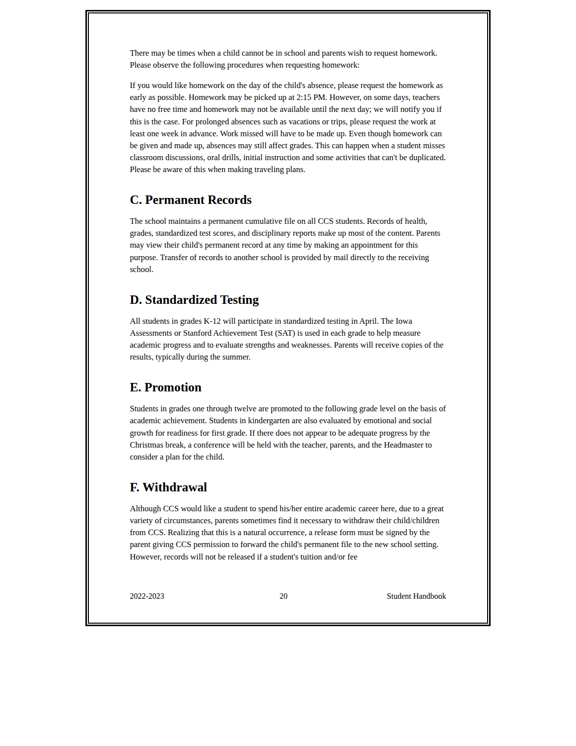There may be times when a child cannot be in school and parents wish to request homework. Please observe the following procedures when requesting homework:
If you would like homework on the day of the child's absence, please request the homework as early as possible. Homework may be picked up at 2:15 PM. However, on some days, teachers have no free time and homework may not be available until the next day; we will notify you if this is the case. For prolonged absences such as vacations or trips, please request the work at least one week in advance. Work missed will have to be made up. Even though homework can be given and made up, absences may still affect grades. This can happen when a student misses classroom discussions, oral drills, initial instruction and some activities that can't be duplicated. Please be aware of this when making traveling plans.
C. Permanent Records
The school maintains a permanent cumulative file on all CCS students. Records of health, grades, standardized test scores, and disciplinary reports make up most of the content. Parents may view their child's permanent record at any time by making an appointment for this purpose. Transfer of records to another school is provided by mail directly to the receiving school.
D. Standardized Testing
All students in grades K-12 will participate in standardized testing in April. The Iowa Assessments or Stanford Achievement Test (SAT) is used in each grade to help measure academic progress and to evaluate strengths and weaknesses. Parents will receive copies of the results, typically during the summer.
E. Promotion
Students in grades one through twelve are promoted to the following grade level on the basis of academic achievement. Students in kindergarten are also evaluated by emotional and social growth for readiness for first grade. If there does not appear to be adequate progress by the Christmas break, a conference will be held with the teacher, parents, and the Headmaster to consider a plan for the child.
F. Withdrawal
Although CCS would like a student to spend his/her entire academic career here, due to a great variety of circumstances, parents sometimes find it necessary to withdraw their child/children from CCS. Realizing that this is a natural occurrence, a release form must be signed by the parent giving CCS permission to forward the child's permanent file to the new school setting. However, records will not be released if a student's tuition and/or fee
2022-2023
20
Student Handbook